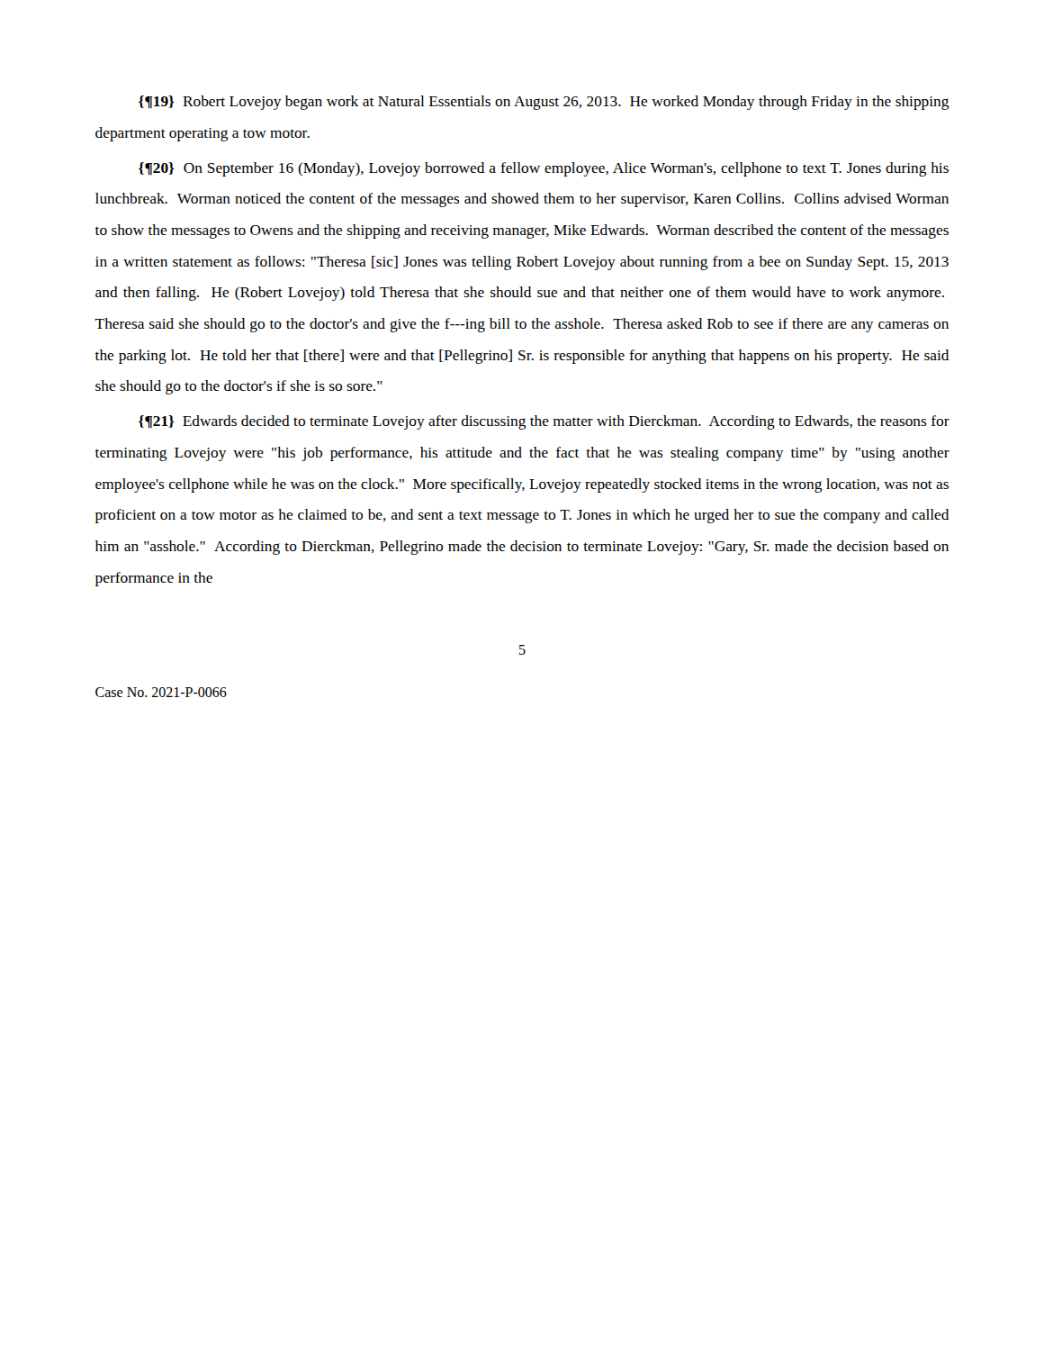{¶19} Robert Lovejoy began work at Natural Essentials on August 26, 2013. He worked Monday through Friday in the shipping department operating a tow motor.
{¶20} On September 16 (Monday), Lovejoy borrowed a fellow employee, Alice Worman's, cellphone to text T. Jones during his lunchbreak. Worman noticed the content of the messages and showed them to her supervisor, Karen Collins. Collins advised Worman to show the messages to Owens and the shipping and receiving manager, Mike Edwards. Worman described the content of the messages in a written statement as follows: "Theresa [sic] Jones was telling Robert Lovejoy about running from a bee on Sunday Sept. 15, 2013 and then falling. He (Robert Lovejoy) told Theresa that she should sue and that neither one of them would have to work anymore. Theresa said she should go to the doctor's and give the f---ing bill to the asshole. Theresa asked Rob to see if there are any cameras on the parking lot. He told her that [there] were and that [Pellegrino] Sr. is responsible for anything that happens on his property. He said she should go to the doctor's if she is so sore."
{¶21} Edwards decided to terminate Lovejoy after discussing the matter with Dierckman. According to Edwards, the reasons for terminating Lovejoy were "his job performance, his attitude and the fact that he was stealing company time" by "using another employee's cellphone while he was on the clock." More specifically, Lovejoy repeatedly stocked items in the wrong location, was not as proficient on a tow motor as he claimed to be, and sent a text message to T. Jones in which he urged her to sue the company and called him an "asshole." According to Dierckman, Pellegrino made the decision to terminate Lovejoy: "Gary, Sr. made the decision based on performance in the
5
Case No. 2021-P-0066